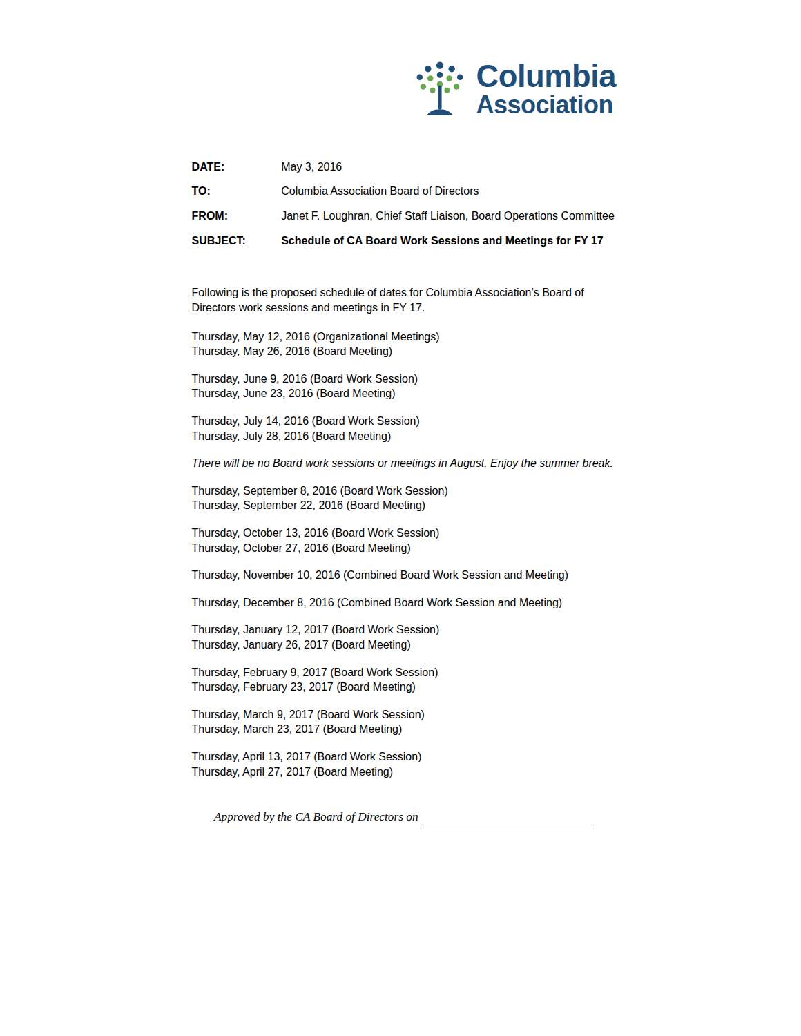Columbia Association
| DATE: | May 3, 2016 |
| TO: | Columbia Association Board of Directors |
| FROM: | Janet F. Loughran, Chief Staff Liaison, Board Operations Committee |
| SUBJECT: | Schedule of CA Board Work Sessions and Meetings for FY 17 |
Following is the proposed schedule of dates for Columbia Association’s Board of Directors work sessions and meetings in FY 17.
Thursday, May 12, 2016 (Organizational Meetings)
Thursday, May 26, 2016 (Board Meeting)
Thursday, June 9, 2016 (Board Work Session)
Thursday, June 23, 2016 (Board Meeting)
Thursday, July 14, 2016 (Board Work Session)
Thursday, July 28, 2016 (Board Meeting)
There will be no Board work sessions or meetings in August. Enjoy the summer break.
Thursday, September 8, 2016 (Board Work Session)
Thursday, September 22, 2016 (Board Meeting)
Thursday, October 13, 2016 (Board Work Session)
Thursday, October 27, 2016 (Board Meeting)
Thursday, November 10, 2016 (Combined Board Work Session and Meeting)
Thursday, December 8, 2016 (Combined Board Work Session and Meeting)
Thursday, January 12, 2017 (Board Work Session)
Thursday, January 26, 2017 (Board Meeting)
Thursday, February 9, 2017 (Board Work Session)
Thursday, February 23, 2017 (Board Meeting)
Thursday, March 9, 2017 (Board Work Session)
Thursday, March 23, 2017 (Board Meeting)
Thursday, April 13, 2017 (Board Work Session)
Thursday, April 27, 2017 (Board Meeting)
Approved by the CA Board of Directors on